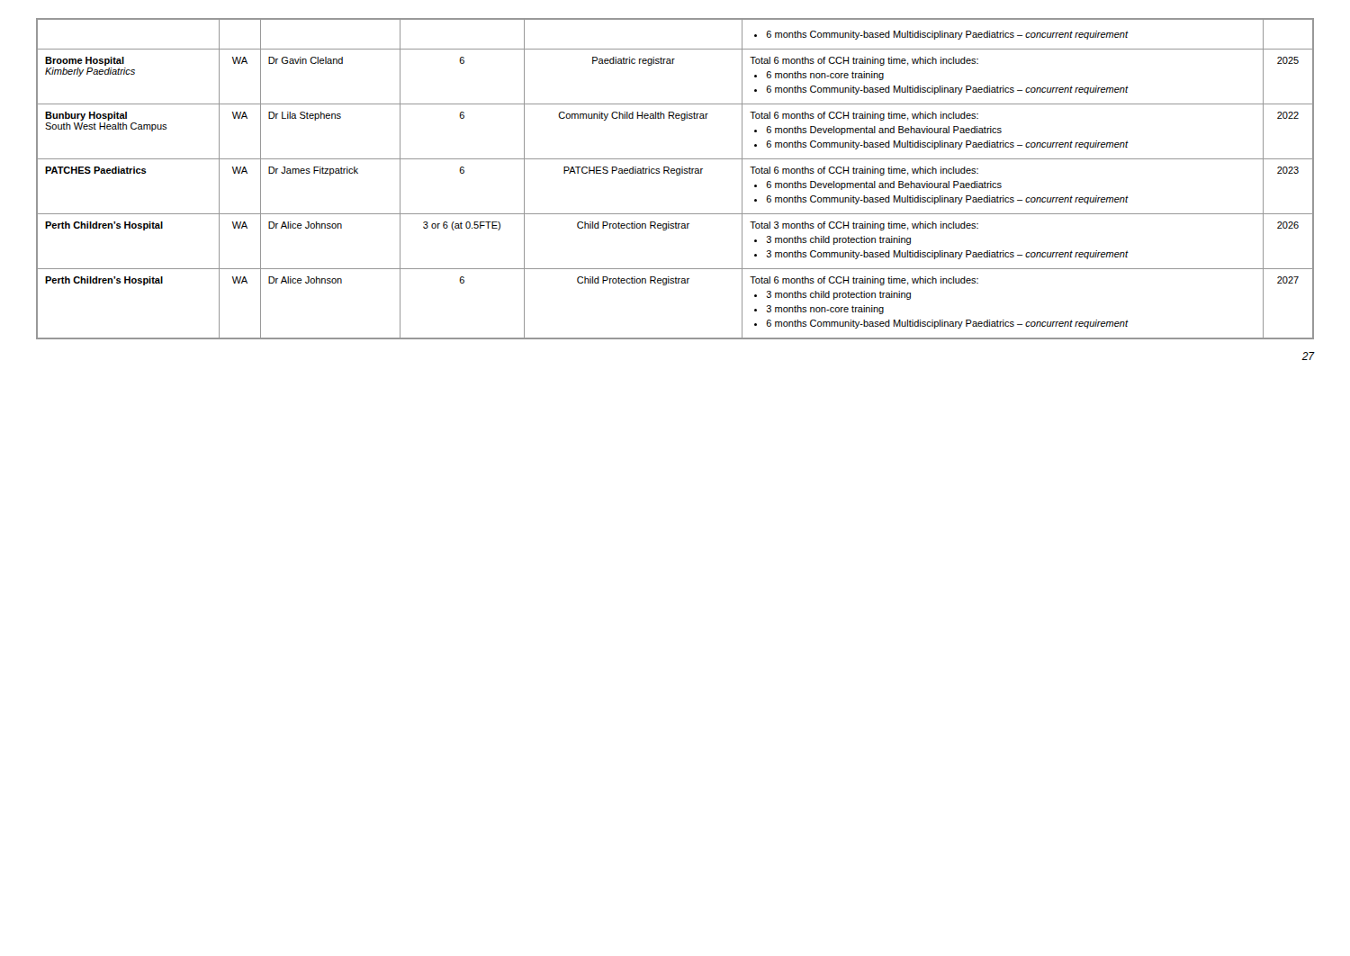| | | | | | 6 months Community-based Multidisciplinary Paediatrics – concurrent requirement | |
| Broome Hospital Kimberly Paediatrics | WA | Dr Gavin Cleland | 6 | Paediatric registrar | Total 6 months of CCH training time, which includes: 6 months non-core training 6 months Community-based Multidisciplinary Paediatrics – concurrent requirement | 2025 |
| Bunbury Hospital South West Health Campus | WA | Dr Lila Stephens | 6 | Community Child Health Registrar | Total 6 months of CCH training time, which includes: 6 months Developmental and Behavioural Paediatrics 6 months Community-based Multidisciplinary Paediatrics – concurrent requirement | 2022 |
| PATCHES Paediatrics | WA | Dr James Fitzpatrick | 6 | PATCHES Paediatrics Registrar | Total 6 months of CCH training time, which includes: 6 months Developmental and Behavioural Paediatrics 6 months Community-based Multidisciplinary Paediatrics – concurrent requirement | 2023 |
| Perth Children’s Hospital | WA | Dr Alice Johnson | 3 or 6 (at 0.5FTE) | Child Protection Registrar | Total 3 months of CCH training time, which includes: 3 months child protection training 3 months Community-based Multidisciplinary Paediatrics – concurrent requirement | 2026 |
| Perth Children’s Hospital | WA | Dr Alice Johnson | 6 | Child Protection Registrar | Total 6 months of CCH training time, which includes: 3 months child protection training 3 months non-core training 6 months Community-based Multidisciplinary Paediatrics – concurrent requirement | 2027 |
27